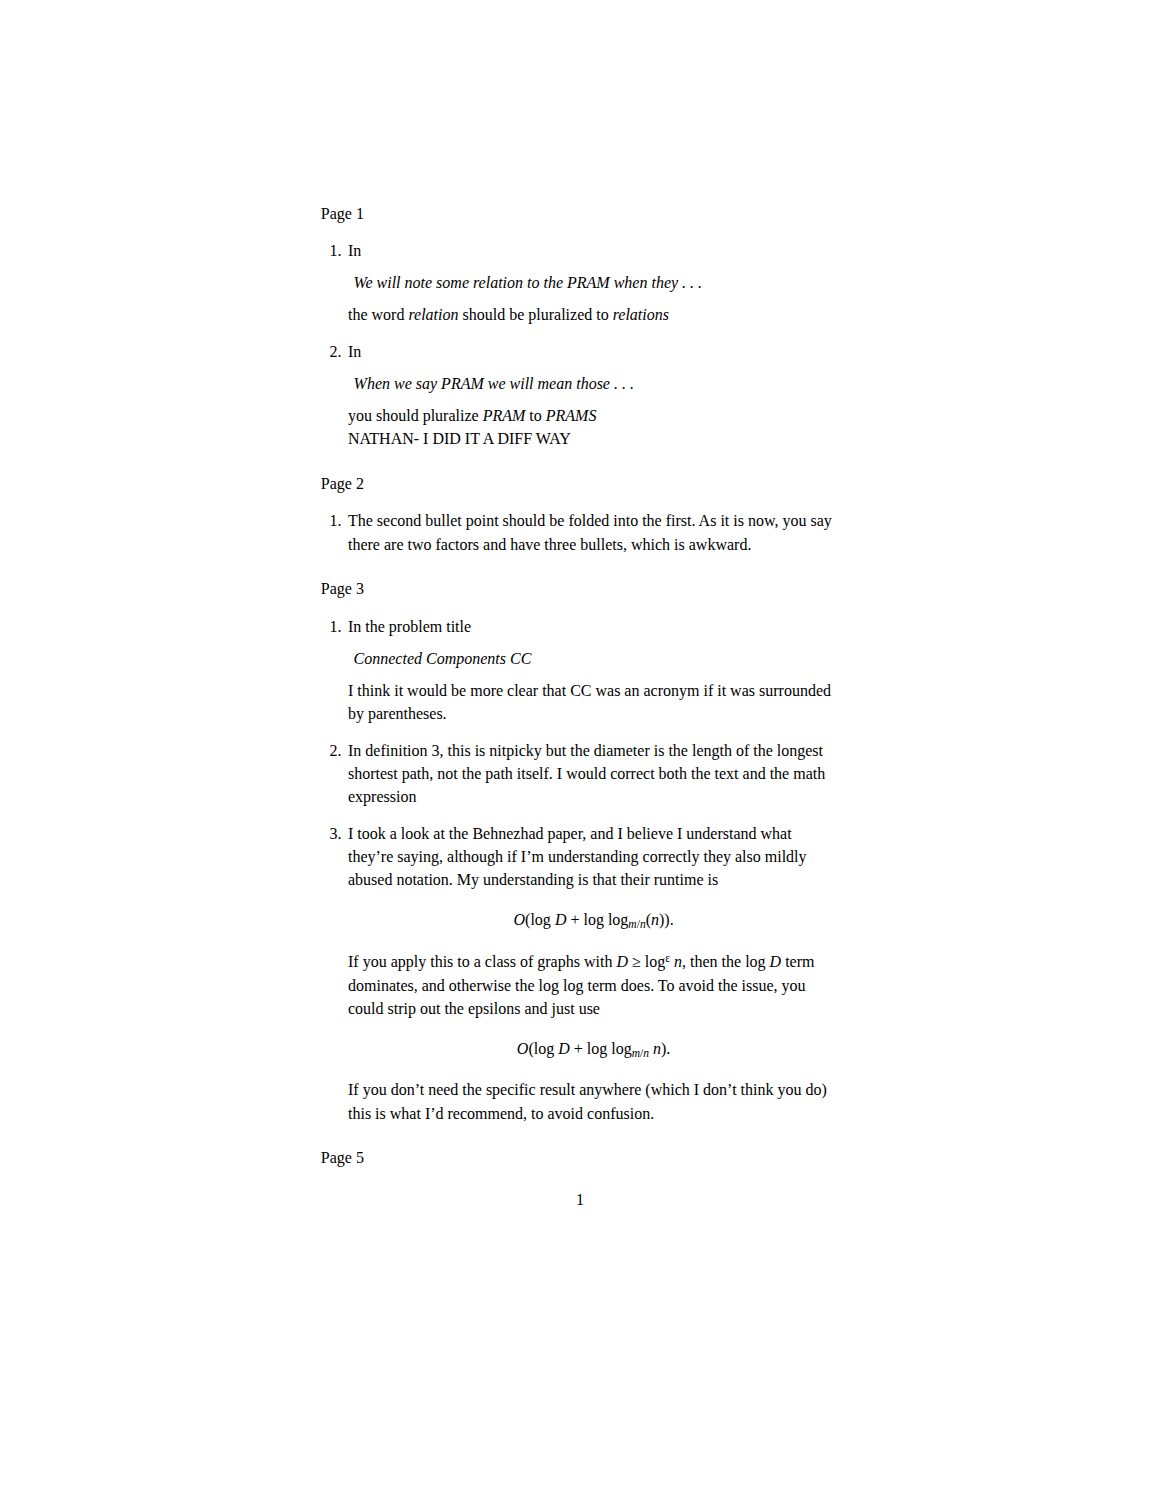Page 1
In
We will note some relation to the PRAM when they . . .
the word relation should be pluralized to relations
In
When we say PRAM we will mean those . . .
you should pluralize PRAM to PRAMS
NATHAN- I DID IT A DIFF WAY
Page 2
The second bullet point should be folded into the first. As it is now, you say there are two factors and have three bullets, which is awkward.
Page 3
In the problem title
Connected Components CC
I think it would be more clear that CC was an acronym if it was surrounded by parentheses.
In definition 3, this is nitpicky but the diameter is the length of the longest shortest path, not the path itself. I would correct both the text and the math expression
I took a look at the Behnezhad paper, and I believe I understand what they’re saying, although if I’m understanding correctly they also mildly abused notation. My understanding is that their runtime is
O(log D + log logm/n(n)).
If you apply this to a class of graphs with D ≥ logε n, then the log D term dominates, and otherwise the log log term does. To avoid the issue, you could strip out the epsilons and just use
O(log D + log logm/n n).
If you don’t need the specific result anywhere (which I don’t think you do) this is what I’d recommend, to avoid confusion.
Page 5
1